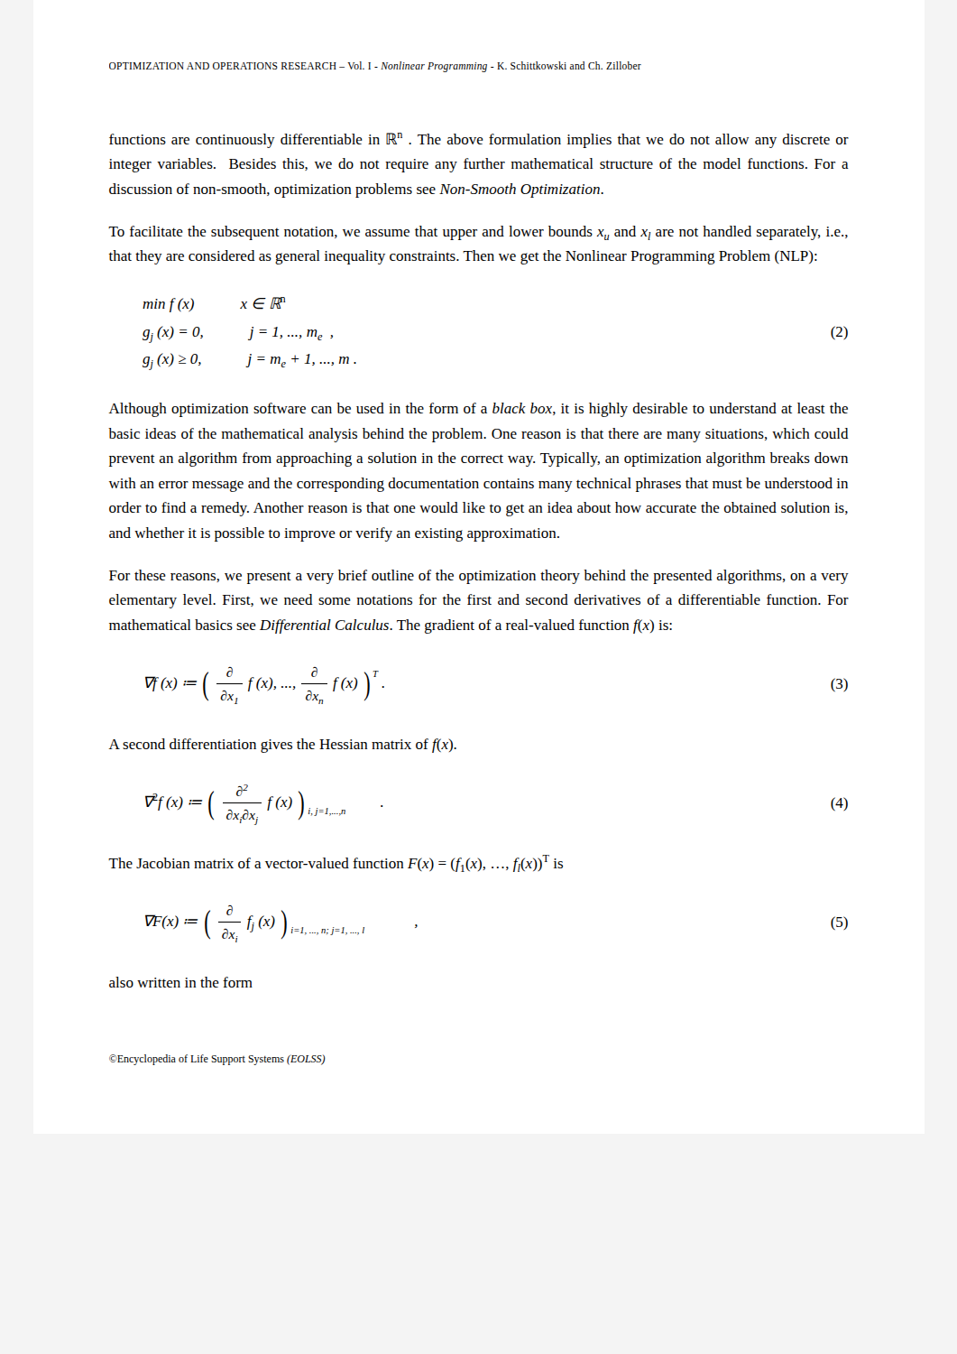OPTIMIZATION AND OPERATIONS RESEARCH – Vol. I - Nonlinear Programming - K. Schittkowski and Ch. Zillober
functions are continuously differentiable in ℝn . The above formulation implies that we do not allow any discrete or integer variables. Besides this, we do not require any further mathematical structure of the model functions. For a discussion of non-smooth, optimization problems see Non-Smooth Optimization.
To facilitate the subsequent notation, we assume that upper and lower bounds xu and xl are not handled separately, i.e., that they are considered as general inequality constraints. Then we get the Nonlinear Programming Problem (NLP):
min f (x)   x ∈ ℝn gj (x) = 0,   j = 1, ..., me , gj (x) ≥ 0,   j = me + 1, ..., m . (2)
Although optimization software can be used in the form of a black box, it is highly desirable to understand at least the basic ideas of the mathematical analysis behind the problem. One reason is that there are many situations, which could prevent an algorithm from approaching a solution in the correct way. Typically, an optimization algorithm breaks down with an error message and the corresponding documentation contains many technical phrases that must be understood in order to find a remedy. Another reason is that one would like to get an idea about how accurate the obtained solution is, and whether it is possible to improve or verify an existing approximation.
For these reasons, we present a very brief outline of the optimization theory behind the presented algorithms, on a very elementary level. First, we need some notations for the first and second derivatives of a differentiable function. For mathematical basics see Differential Calculus. The gradient of a real-valued function f(x) is:
∇f (x) ≔ ( ∂∂x1 f (x), ..., ∂∂xn f (x) ) T . (3)
A second differentiation gives the Hessian matrix of f(x).
∇2f (x) ≔ ( ∂2∂xi∂xj f (x) ) i, j=1,...,n   . (4)
The Jacobian matrix of a vector-valued function F(x) = (f1(x), …, fl(x))T is
∇F(x) ≔ ( ∂∂xi fj (x) ) i=1, ..., n; j=1, ..., l    , (5)
also written in the form
©Encyclopedia of Life Support Systems (EOLSS)